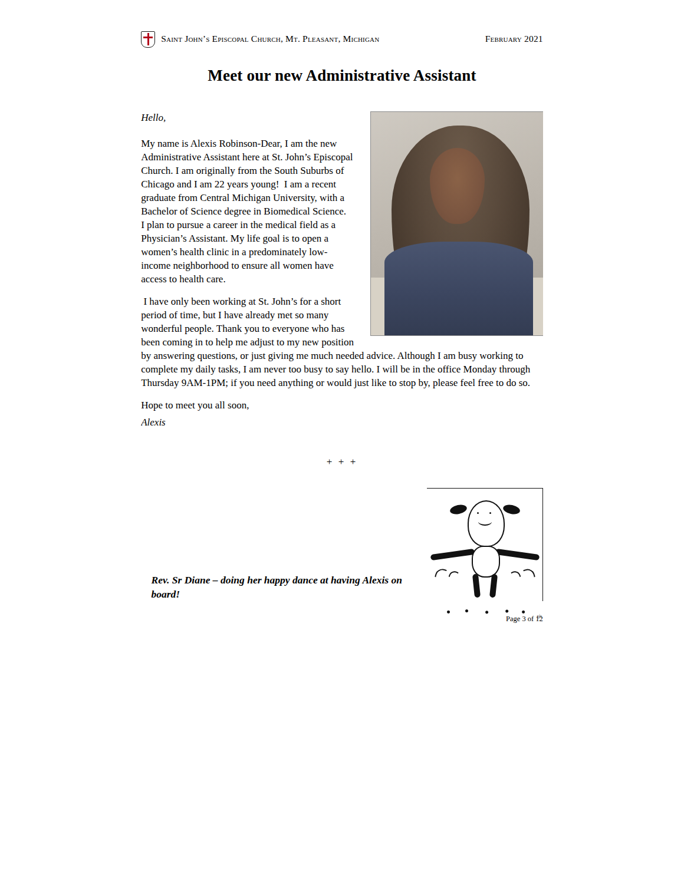Saint John’s Episcopal Church, Mt. Pleasant, Michigan
February 2021
Meet our new Administrative Assistant
Hello,
My name is Alexis Robinson-Dear, I am the new Administrative Assistant here at St. John’s Episcopal Church. I am originally from the South Suburbs of Chicago and I am 22 years young! I am a recent graduate from Central Michigan University, with a Bachelor of Science degree in Biomedical Science. I plan to pursue a career in the medical field as a Physician’s Assistant. My life goal is to open a women’s health clinic in a predominately low-income neighborhood to ensure all women have access to health care.
I have only been working at St. John’s for a short period of time, but I have already met so many wonderful people. Thank you to everyone who has been coming in to help me adjust to my new position by answering questions, or just giving me much needed advice. Although I am busy working to complete my daily tasks, I am never too busy to say hello. I will be in the office Monday through Thursday 9AM-1PM; if you need anything or would just like to stop by, please feel free to do so.
Hope to meet you all soon,
Alexis
+ + +
Rev. Sr Diane – doing her happy dance at having Alexis on board!
sjs
Page 3 of 12